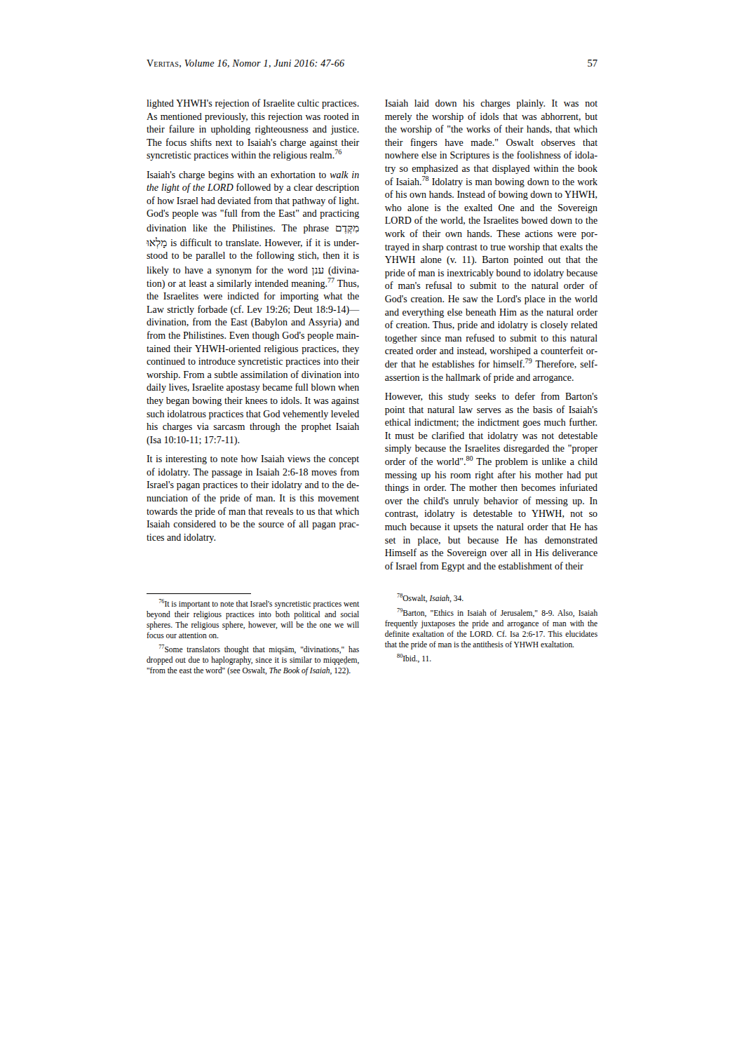Veritas, Volume 16, Nomor 1, Juni 2016: 47-66
57
lighted YHWH's rejection of Israelite cultic practices. As mentioned previously, this rejection was rooted in their failure in upholding righteousness and justice. The focus shifts next to Isaiah's charge against their syncretistic practices within the religious realm.76
Isaiah's charge begins with an exhortation to walk in the light of the LORD followed by a clear description of how Israel had deviated from that pathway of light. God's people was "full from the East" and practicing divination like the Philistines. The phrase מִקֶּדֶם מָלְאוּ is difficult to translate. However, if it is understood to be parallel to the following stich, then it is likely to have a synonym for the word ענן (divination) or at least a similarly intended meaning.77 Thus, the Israelites were indicted for importing what the Law strictly forbade (cf. Lev 19:26; Deut 18:9-14)—divination, from the East (Babylon and Assyria) and from the Philistines. Even though God's people maintained their YHWH-oriented religious practices, they continued to introduce syncretistic practices into their worship. From a subtle assimilation of divination into daily lives, Israelite apostasy became full blown when they began bowing their knees to idols. It was against such idolatrous practices that God vehemently leveled his charges via sarcasm through the prophet Isaiah (Isa 10:10-11; 17:7-11).
It is interesting to note how Isaiah views the concept of idolatry. The passage in Isaiah 2:6-18 moves from Israel's pagan practices to their idolatry and to the denunciation of the pride of man. It is this movement towards the pride of man that reveals to us that which Isaiah considered to be the source of all pagan practices and idolatry.
Isaiah laid down his charges plainly. It was not merely the worship of idols that was abhorrent, but the worship of "the works of their hands, that which their fingers have made." Oswalt observes that nowhere else in Scriptures is the foolishness of idolatry so emphasized as that displayed within the book of Isaiah.78 Idolatry is man bowing down to the work of his own hands. Instead of bowing down to YHWH, who alone is the exalted One and the Sovereign LORD of the world, the Israelites bowed down to the work of their own hands. These actions were portrayed in sharp contrast to true worship that exalts the YHWH alone (v. 11). Barton pointed out that the pride of man is inextricably bound to idolatry because of man's refusal to submit to the natural order of God's creation. He saw the Lord's place in the world and everything else beneath Him as the natural order of creation. Thus, pride and idolatry is closely related together since man refused to submit to this natural created order and instead, worshiped a counterfeit order that he establishes for himself.79 Therefore, self-assertion is the hallmark of pride and arrogance.
However, this study seeks to defer from Barton's point that natural law serves as the basis of Isaiah's ethical indictment; the indictment goes much further. It must be clarified that idolatry was not detestable simply because the Israelites disregarded the "proper order of the world".80 The problem is unlike a child messing up his room right after his mother had put things in order. The mother then becomes infuriated over the child's unruly behavior of messing up. In contrast, idolatry is detestable to YHWH, not so much because it upsets the natural order that He has set in place, but because He has demonstrated Himself as the Sovereign over all in His deliverance of Israel from Egypt and the establishment of their
76It is important to note that Israel's syncretistic practices went beyond their religious practices into both political and social spheres. The religious sphere, however, will be the one we will focus our attention on.
77Some translators thought that miqsām, "divinations," has dropped out due to haplography, since it is similar to miqqeḏem, "from the east the word" (see Oswalt, The Book of Isaiah, 122).
78Oswalt, Isaiah, 34.
79Barton, "Ethics in Isaiah of Jerusalem," 8-9. Also, Isaiah frequently juxtaposes the pride and arrogance of man with the definite exaltation of the LORD. Cf. Isa 2:6-17. This elucidates that the pride of man is the antithesis of YHWH exaltation.
80Ibid., 11.